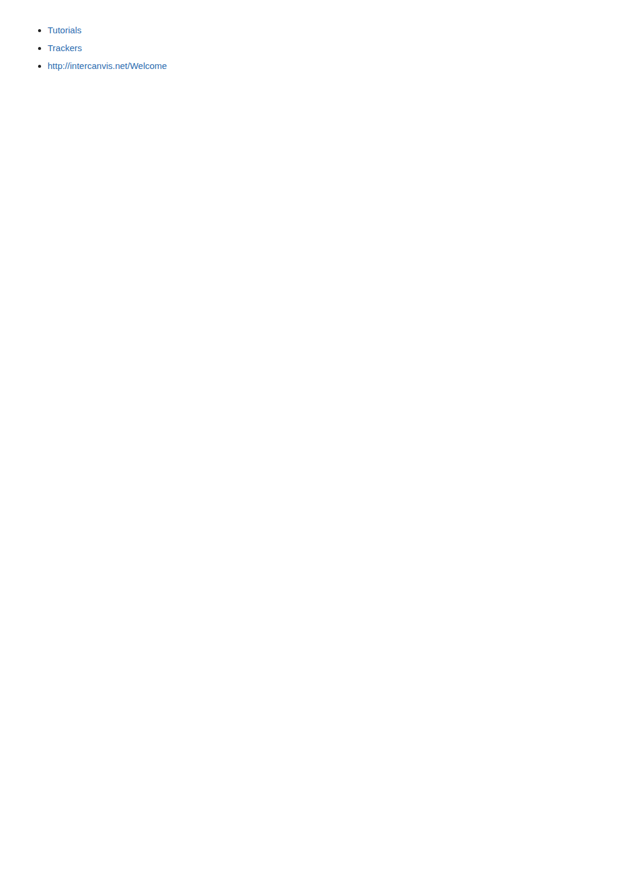Tutorials
Trackers
http://intercanvis.net/Welcome